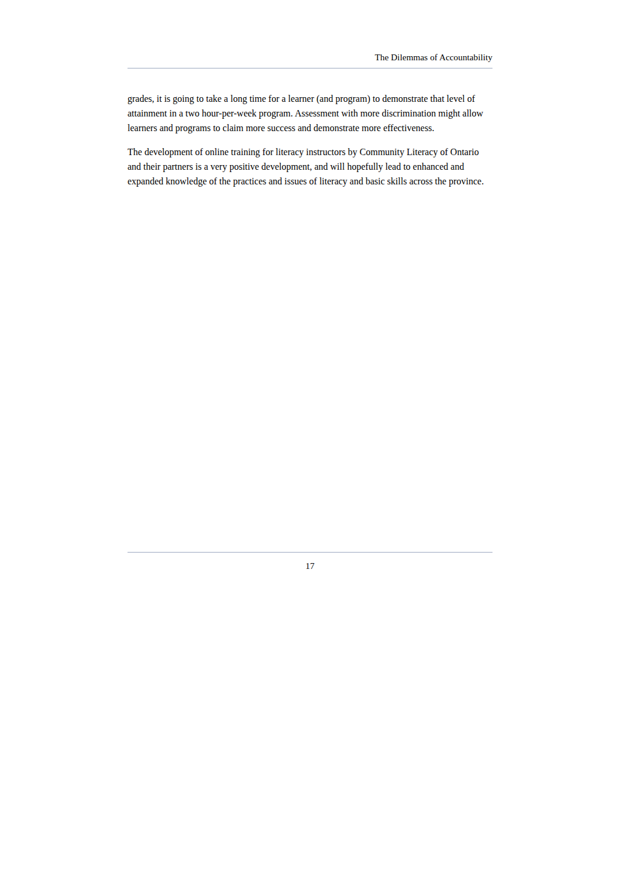The Dilemmas of Accountability
grades, it is going to take a long time for a learner (and program) to demonstrate that level of attainment in a two hour-per-week program. Assessment with more discrimination might allow learners and programs to claim more success and demonstrate more effectiveness.
The development of online training for literacy instructors by Community Literacy of Ontario and their partners is a very positive development, and will hopefully lead to enhanced and expanded knowledge of the practices and issues of literacy and basic skills across the province.
17